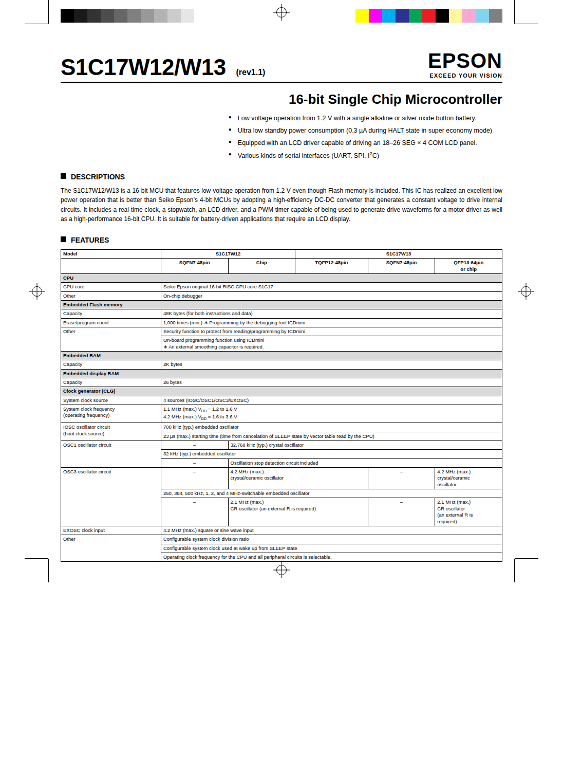S1C17W12/W13 (rev1.1)
EPSON
EXCEED YOUR VISION
16-bit Single Chip Microcontroller
Low voltage operation from 1.2 V with a single alkaline or silver oxide button battery.
Ultra low standby power consumption (0.3 µA during HALT state in super economy mode)
Equipped with an LCD driver capable of driving an 18–26 SEG × 4 COM LCD panel.
Various kinds of serial interfaces (UART, SPI, I2C)
DESCRIPTIONS
The S1C17W12/W13 is a 16-bit MCU that features low-voltage operation from 1.2 V even though Flash memory is included. This IC has realized an excellent low power operation that is better than Seiko Epson’s 4-bit MCUs by adopting a high-efficiency DC-DC converter that generates a constant voltage to drive internal circuits. It includes a real-time clock, a stopwatch, an LCD driver, and a PWM timer capable of being used to generate drive waveforms for a motor driver as well as a high-performance 16-bit CPU. It is suitable for battery-driven applications that require an LCD display.
FEATURES
| Model | S1C17W12 | S1C17W13 |
| --- | --- | --- |
| | SQFN7-48pin | Chip | TQFP12-48pin | SQFN7-48pin | QFP13-64pin or chip |
| CPU |
| CPU core | Seiko Epson original 16-bit RISC CPU core S1C17 |
| Other | On-chip debugger |
| Embedded Flash memory |
| Capacity | 48K bytes (for both instructions and data) |
| Erase/program count | 1,000 times (min.) ∗ Programming by the debugging tool ICDmini |
| Other | Security function to protect from reading/programming by ICDmini |
| On-board programming function using ICDmini ∗ An external smoothing capacitor is required. |
| Embedded RAM |
| Capacity | 2K bytes |
| Embedded display RAM |
| Capacity | 26 bytes |
| Clock generator (CLG) |
| System clock source | 4 sources (IOSC/OSC1/OSC3/EXOSC) |
| System clock frequency (operating frequency) | 1.1 MHz (max.) V DD = 1.2 to 1.6 V 4.2 MHz (max.) V DD = 1.6 to 3.6 V |
| IOSC oscillator circuit (boot clock source) | 700 kHz (typ.) embedded oscillator |
| 23 µs (max.) starting time (time from cancelation of SLEEP state by vector table read by the CPU) |
| OSC1 oscillator circuit | – | 32.768 kHz (typ.) crystal oscillator |
| 32 kHz (typ.) embedded oscillator |
| – | Oscillation stop detection circuit included |
| OSC3 oscillator circuit | – | 4.2 MHz (max.) crystal/ceramic oscillator | – | 4.2 MHz (max.) crystal/ceramic oscillator |
| 250, 384, 500 kHz, 1, 2, and 4 MHz-switchable embedded oscillator |
| – | 2.1 MHz (max.) CR oscillator (an external R is required) | – | 2.1 MHz (max.) CR oscillator (an external R is required) |
| EXOSC clock input | 4.2 MHz (max.) square or sine wave input |
| Other | Configurable system clock division ratio |
| Configurable system clock used at wake up from SLEEP state |
| Operating clock frequency for the CPU and all peripheral circuits is selectable. |